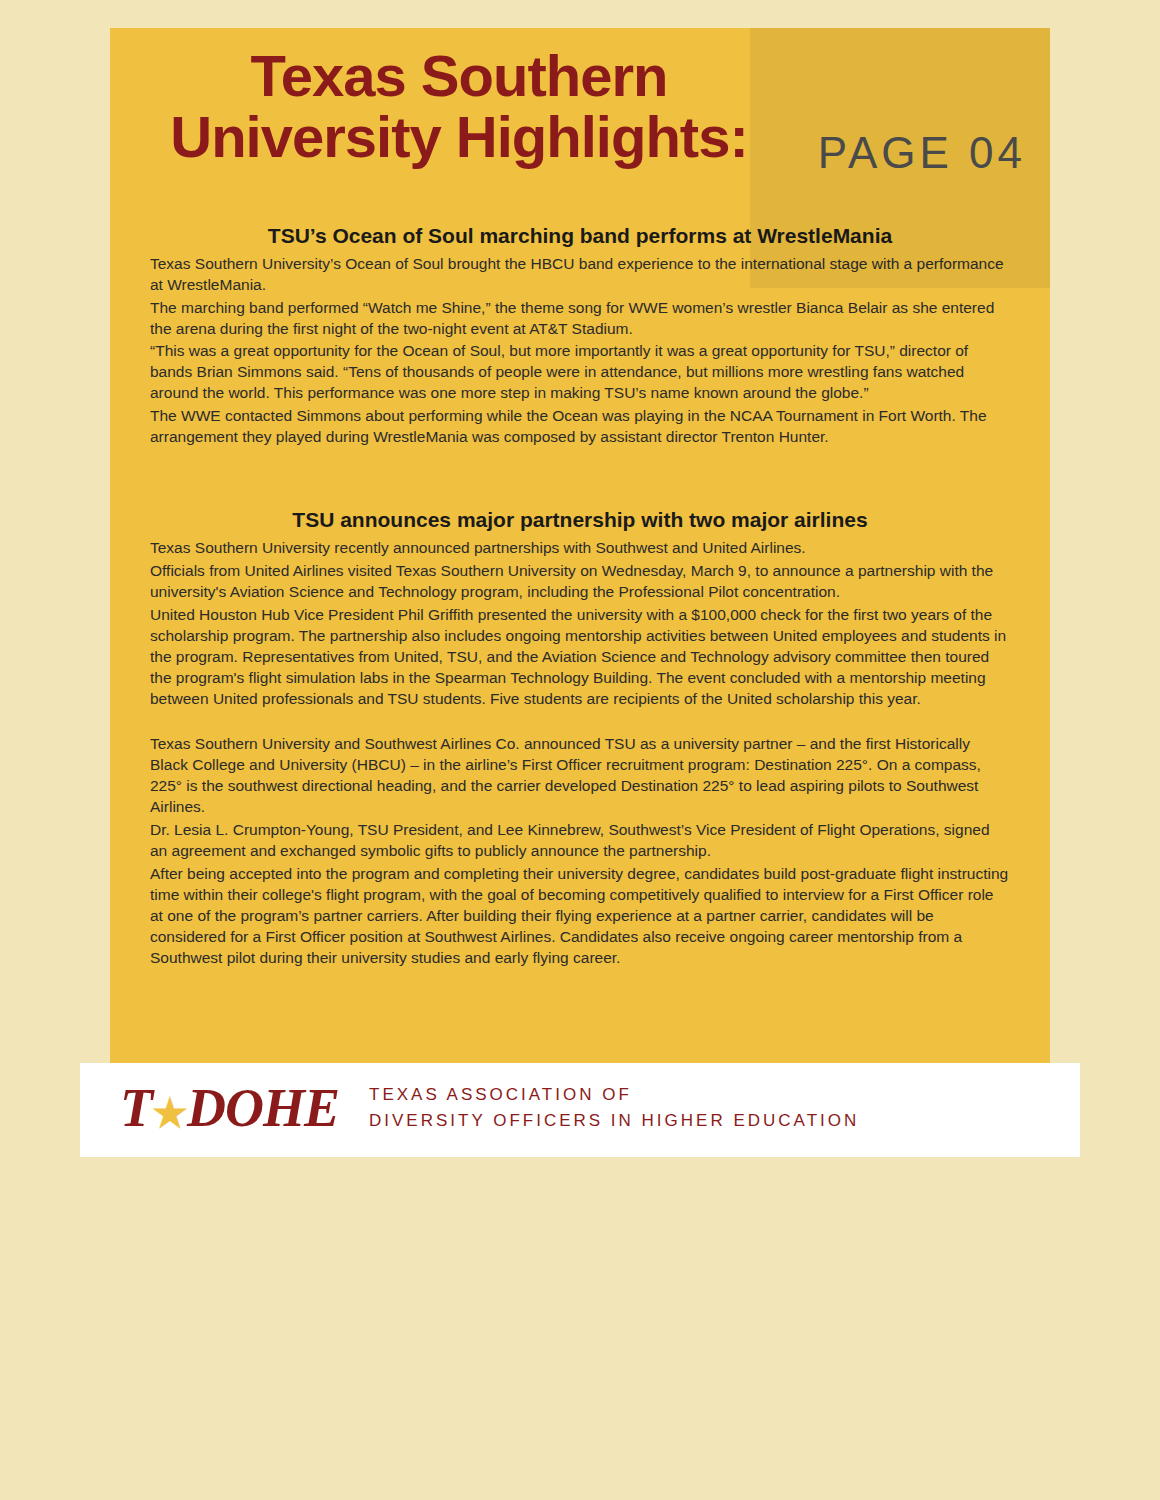PAGE 04
Texas Southern University Highlights:
TSU’s Ocean of Soul marching band performs at WrestleMania
Texas Southern University’s Ocean of Soul brought the HBCU band experience to the international stage with a performance at WrestleMania.
The marching band performed “Watch me Shine,” the theme song for WWE women’s wrestler Bianca Belair as she entered the arena during the first night of the two-night event at AT&T Stadium.
“This was a great opportunity for the Ocean of Soul, but more importantly it was a great opportunity for TSU,” director of bands Brian Simmons said. “Tens of thousands of people were in attendance, but millions more wrestling fans watched around the world. This performance was one more step in making TSU’s name known around the globe.”
The WWE contacted Simmons about performing while the Ocean was playing in the NCAA Tournament in Fort Worth. The arrangement they played during WrestleMania was composed by assistant director Trenton Hunter.
TSU announces major partnership with two major airlines
Texas Southern University recently announced partnerships with Southwest and United Airlines.
Officials from United Airlines visited Texas Southern University on Wednesday, March 9, to announce a partnership with the university's Aviation Science and Technology program, including the Professional Pilot concentration.
United Houston Hub Vice President Phil Griffith presented the university with a $100,000 check for the first two years of the scholarship program. The partnership also includes ongoing mentorship activities between United employees and students in the program. Representatives from United, TSU, and the Aviation Science and Technology advisory committee then toured the program's flight simulation labs in the Spearman Technology Building. The event concluded with a mentorship meeting between United professionals and TSU students. Five students are recipients of the United scholarship this year.
Texas Southern University and Southwest Airlines Co. announced TSU as a university partner – and the first Historically Black College and University (HBCU) – in the airline’s First Officer recruitment program: Destination 225°. On a compass, 225° is the southwest directional heading, and the carrier developed Destination 225° to lead aspiring pilots to Southwest Airlines.
Dr. Lesia L. Crumpton-Young, TSU President, and Lee Kinnebrew, Southwest’s Vice President of Flight Operations, signed an agreement and exchanged symbolic gifts to publicly announce the partnership.
After being accepted into the program and completing their university degree, candidates build post-graduate flight instructing time within their college's flight program, with the goal of becoming competitively qualified to interview for a First Officer role at one of the program’s partner carriers. After building their flying experience at a partner carrier, candidates will be considered for a First Officer position at Southwest Airlines. Candidates also receive ongoing career mentorship from a Southwest pilot during their university studies and early flying career.
T★DOHE
TEXAS ASSOCIATION OF DIVERSITY OFFICERS IN HIGHER EDUCATION